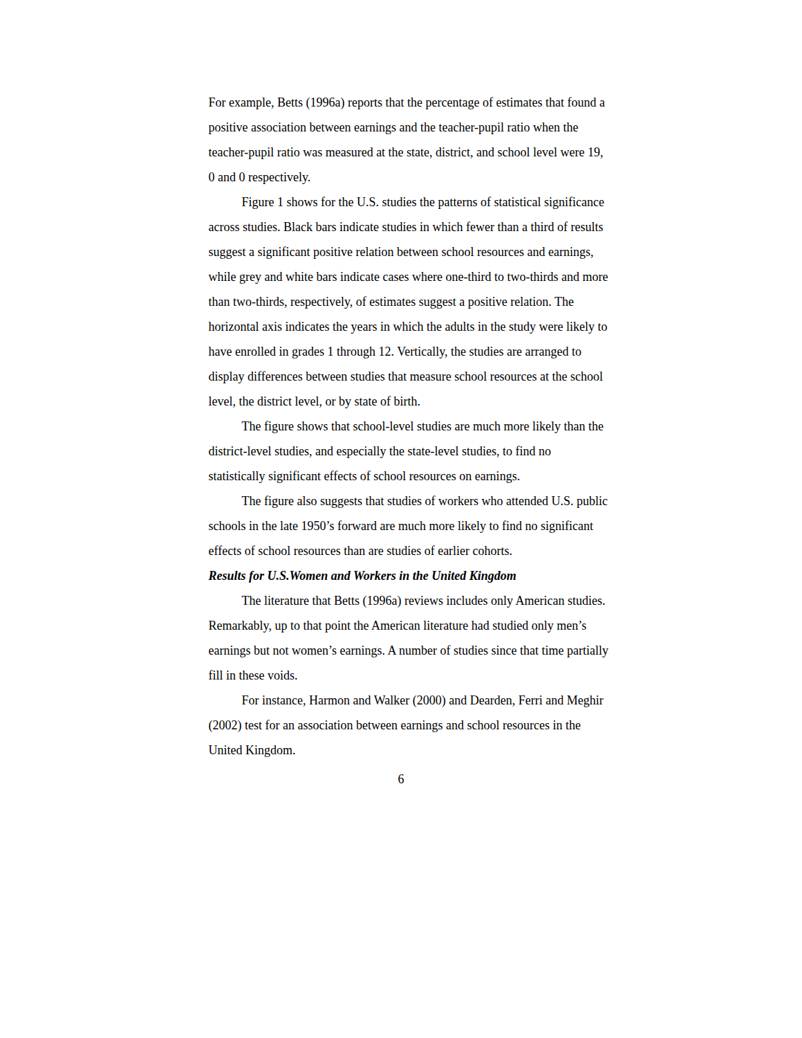For example, Betts (1996a) reports that the percentage of estimates that found a positive association between earnings and the teacher-pupil ratio when the teacher-pupil ratio was measured at the state, district, and school level were 19, 0 and 0 respectively.
Figure 1 shows for the U.S. studies the patterns of statistical significance across studies. Black bars indicate studies in which fewer than a third of results suggest a significant positive relation between school resources and earnings, while grey and white bars indicate cases where one-third to two-thirds and more than two-thirds, respectively, of estimates suggest a positive relation. The horizontal axis indicates the years in which the adults in the study were likely to have enrolled in grades 1 through 12. Vertically, the studies are arranged to display differences between studies that measure school resources at the school level, the district level, or by state of birth.
The figure shows that school-level studies are much more likely than the district-level studies, and especially the state-level studies, to find no statistically significant effects of school resources on earnings.
The figure also suggests that studies of workers who attended U.S. public schools in the late 1950’s forward are much more likely to find no significant effects of school resources than are studies of earlier cohorts.
Results for U.S.Women and Workers in the United Kingdom
The literature that Betts (1996a) reviews includes only American studies. Remarkably, up to that point the American literature had studied only men’s earnings but not women’s earnings. A number of studies since that time partially fill in these voids.
For instance, Harmon and Walker (2000) and Dearden, Ferri and Meghir (2002) test for an association between earnings and school resources in the United Kingdom.
6